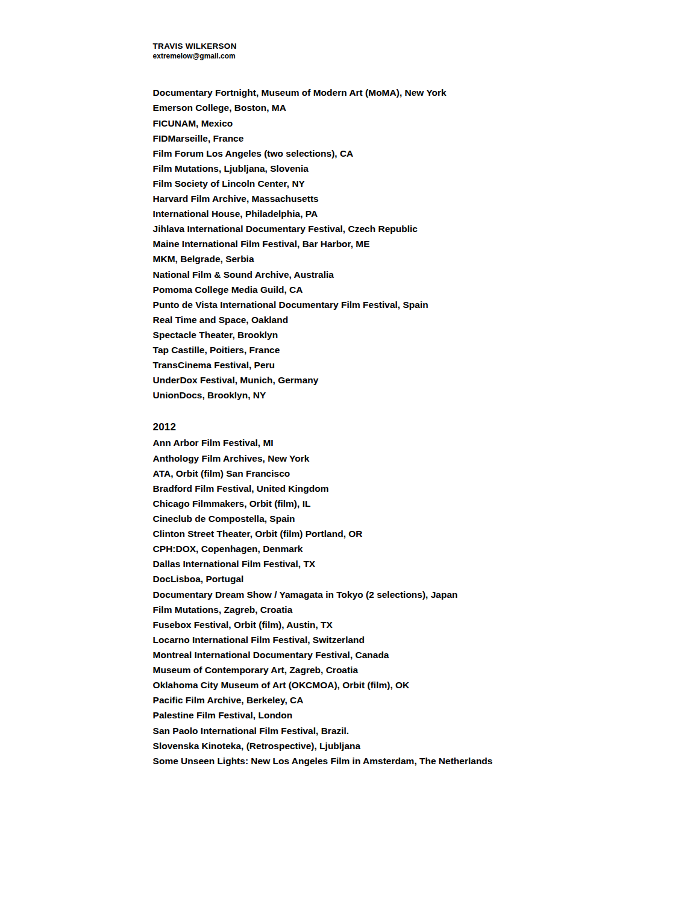TRAVIS WILKERSON
extremelow@gmail.com
Documentary Fortnight, Museum of Modern Art (MoMA), New York
Emerson College, Boston, MA
FICUNAM, Mexico
FIDMarseille, France
Film Forum Los Angeles (two selections), CA
Film Mutations, Ljubljana, Slovenia
Film Society of Lincoln Center, NY
Harvard Film Archive, Massachusetts
International House, Philadelphia, PA
Jihlava International Documentary Festival, Czech Republic
Maine International Film Festival, Bar Harbor, ME
MKM, Belgrade, Serbia
National Film & Sound Archive, Australia
Pomoma College Media Guild, CA
Punto de Vista International Documentary Film Festival, Spain
Real Time and Space, Oakland
Spectacle Theater, Brooklyn
Tap Castille, Poitiers, France
TransCinema Festival, Peru
UnderDox Festival, Munich, Germany
UnionDocs, Brooklyn, NY
2012
Ann Arbor Film Festival, MI
Anthology Film Archives, New York
ATA, Orbit (film) San Francisco
Bradford Film Festival, United Kingdom
Chicago Filmmakers, Orbit (film), IL
Cineclub de Compostella, Spain
Clinton Street Theater, Orbit (film) Portland, OR
CPH:DOX, Copenhagen, Denmark
Dallas International Film Festival, TX
DocLisboa, Portugal
Documentary Dream Show / Yamagata in Tokyo (2 selections), Japan
Film Mutations, Zagreb, Croatia
Fusebox Festival, Orbit (film), Austin, TX
Locarno International Film Festival, Switzerland
Montreal International Documentary Festival, Canada
Museum of Contemporary Art, Zagreb, Croatia
Oklahoma City Museum of Art (OKCMOA), Orbit (film), OK
Pacific Film Archive, Berkeley, CA
Palestine Film Festival, London
San Paolo International Film Festival, Brazil.
Slovenska Kinoteka, (Retrospective), Ljubljana
Some Unseen Lights: New Los Angeles Film in Amsterdam, The Netherlands